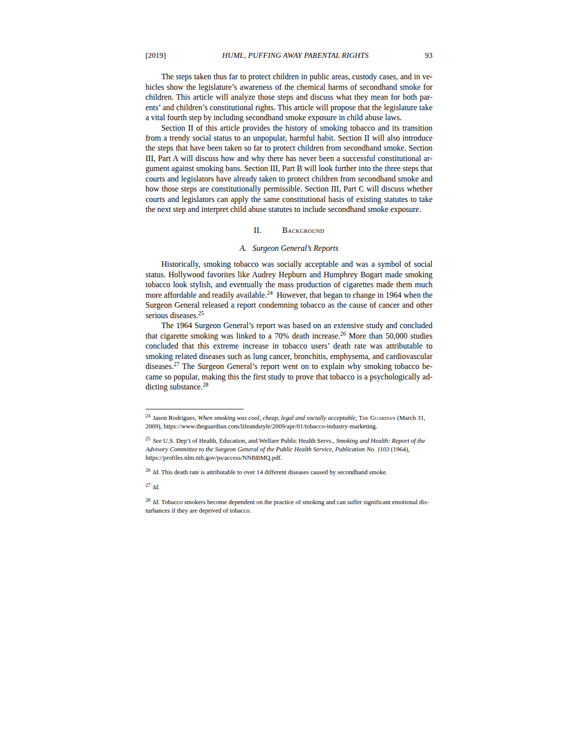[2019] HUML, PUFFING AWAY PARENTAL RIGHTS 93
The steps taken thus far to protect children in public areas, custody cases, and in vehicles show the legislature’s awareness of the chemical harms of secondhand smoke for children. This article will analyze those steps and discuss what they mean for both parents’ and children’s constitutional rights. This article will propose that the legislature take a vital fourth step by including secondhand smoke exposure in child abuse laws.
Section II of this article provides the history of smoking tobacco and its transition from a trendy social status to an unpopular, harmful habit. Section II will also introduce the steps that have been taken so far to protect children from secondhand smoke. Section III, Part A will discuss how and why there has never been a successful constitutional argument against smoking bans. Section III, Part B will look further into the three steps that courts and legislators have already taken to protect children from secondhand smoke and how those steps are constitutionally permissible. Section III, Part C will discuss whether courts and legislators can apply the same constitutional basis of existing statutes to take the next step and interpret child abuse statutes to include secondhand smoke exposure.
II. Background
A. Surgeon General’s Reports
Historically, smoking tobacco was socially acceptable and was a symbol of social status. Hollywood favorites like Audrey Hepburn and Humphrey Bogart made smoking tobacco look stylish, and eventually the mass production of cigarettes made them much more affordable and readily available.24 However, that began to change in 1964 when the Surgeon General released a report condemning tobacco as the cause of cancer and other serious diseases.25
The 1964 Surgeon General’s report was based on an extensive study and concluded that cigarette smoking was linked to a 70% death increase.26 More than 50,000 studies concluded that this extreme increase in tobacco users’ death rate was attributable to smoking related diseases such as lung cancer, bronchitis, emphysema, and cardiovascular diseases.27 The Surgeon General’s report went on to explain why smoking tobacco became so popular, making this the first study to prove that tobacco is a psychologically addicting substance.28
24 Jason Rodrigues, When smoking was cool, cheap, legal and socially acceptable, The Guardian (March 31, 2009), https://www.theguardian.com/lifeandstyle/2009/apr/01/tobacco-industry-marketing.
25 See U.S. Dep’t of Health, Education, and Welfare Public Health Servs., Smoking and Health: Report of the Advisory Committee to the Surgeon General of the Public Health Service, Publication No. 1103 (1964), https://profiles.nlm.nih.gov/ps/access/NNBBMQ.pdf.
26 Id. This death rate is attributable to over 14 different diseases caused by secondhand smoke.
27 Id.
28 Id. Tobacco smokers become dependent on the practice of smoking and can suffer significant emotional disturbances if they are deprived of tobacco.